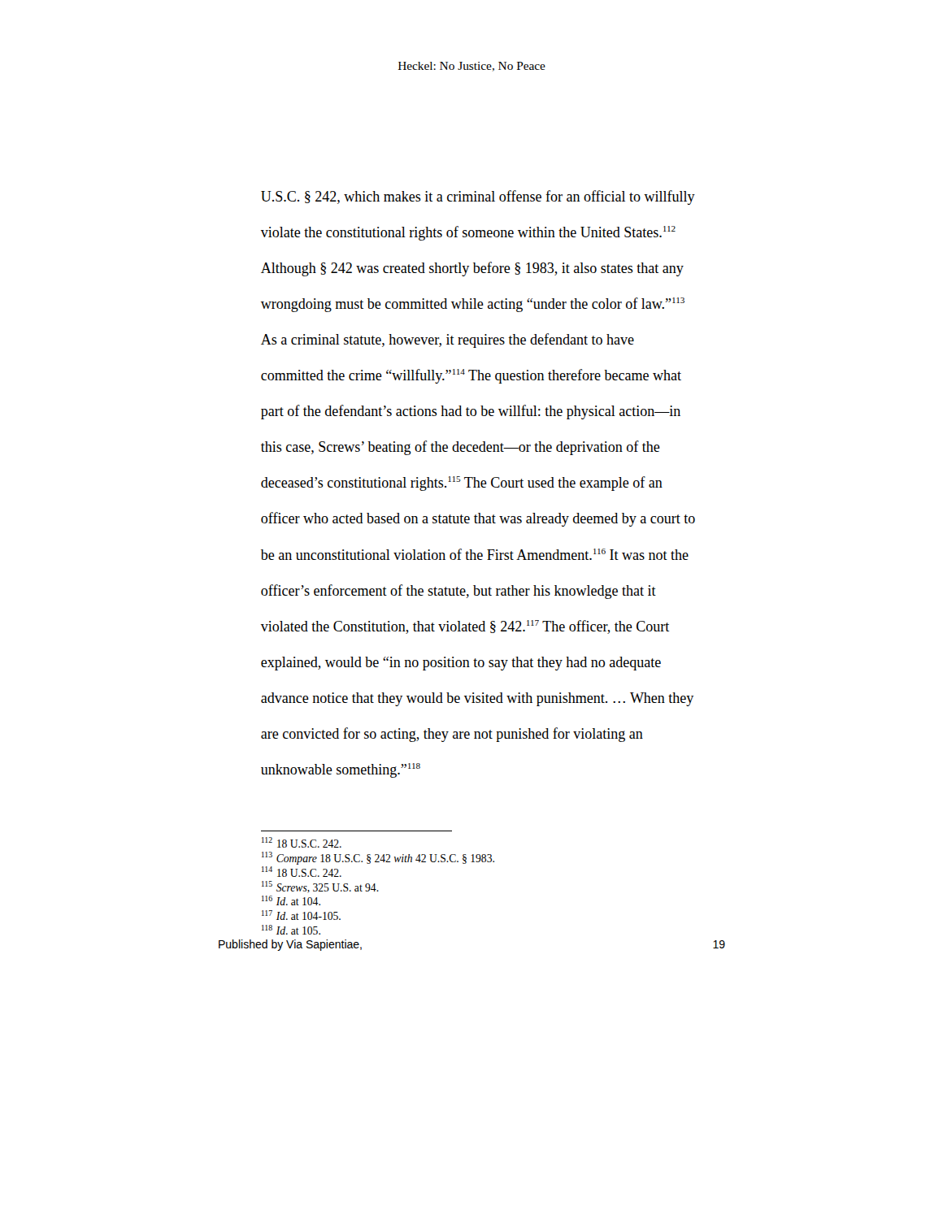Heckel: No Justice, No Peace
U.S.C. § 242, which makes it a criminal offense for an official to willfully violate the constitutional rights of someone within the United States.112 Although § 242 was created shortly before § 1983, it also states that any wrongdoing must be committed while acting “under the color of law.”113 As a criminal statute, however, it requires the defendant to have committed the crime “willfully.”114 The question therefore became what part of the defendant’s actions had to be willful: the physical action—in this case, Screws’ beating of the decedent—or the deprivation of the deceased’s constitutional rights.115 The Court used the example of an officer who acted based on a statute that was already deemed by a court to be an unconstitutional violation of the First Amendment.116 It was not the officer’s enforcement of the statute, but rather his knowledge that it violated the Constitution, that violated § 242.117 The officer, the Court explained, would be “in no position to say that they had no adequate advance notice that they would be visited with punishment. … When they are convicted for so acting, they are not punished for violating an unknowable something.”118
112 18 U.S.C. 242.
113 Compare 18 U.S.C. § 242 with 42 U.S.C. § 1983.
114 18 U.S.C. 242.
115 Screws, 325 U.S. at 94.
116 Id. at 104.
117 Id. at 104-105.
118 Id. at 105.
Published by Via Sapientiae, 19